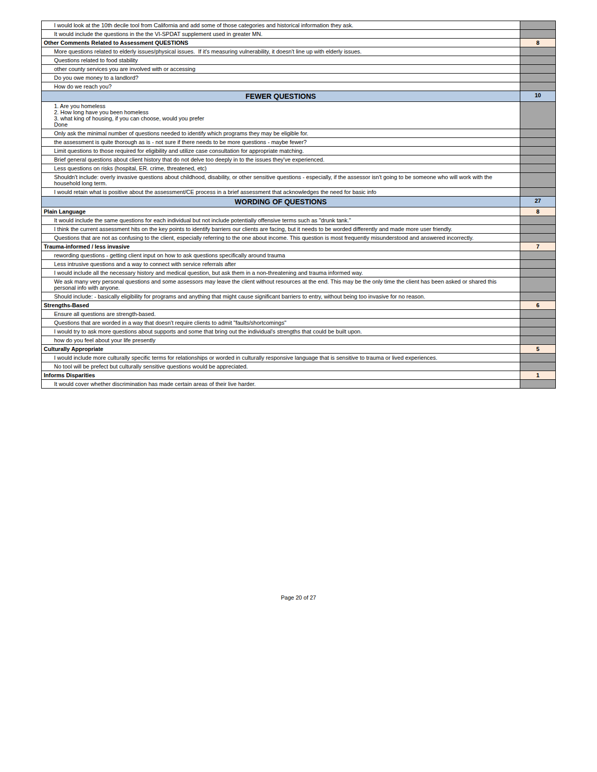| I would look at the 10th decile tool from California and add some of those categories and historical information they ask. | |
| It would include the questions in the the VI-SPDAT supplement used in greater MN. | |
| Other Comments Related to Assessment QUESTIONS | 8 |
| More questions related to elderly issues/physical issues. If it's measuring vulnerability, it doesn't line up with elderly issues. | |
| Questions related to food stability | |
| other county services you are involved with or accessing | |
| Do you owe money to a landlord? | |
| How do we reach you? | |
| FEWER QUESTIONS | 10 |
| 1. Are you homeless 2. How long have you been homeless 3. what king of housing, if you can choose, would you prefer Done | |
| Only ask the minimal number of questions needed to identify which programs they may be eligible for. | |
| the assessment is quite thorough as is - not sure if there needs to be more questions - maybe fewer? | |
| Limit questions to those required for eligibility and utilize case consultation for appropriate matching. | |
| Brief general questions about client history that do not delve too deeply in to the issues they've experienced. | |
| Less questions on risks (hospital, ER. crime, threatened, etc) | |
| Shouldn't include: overly invasive questions about childhood, disability, or other sensitive questions - especially, if the assessor isn't going to be someone who will work with the household long term. | |
| I would retain what is positive about the assessment/CE process in a brief assessment that acknowledges the need for basic info | |
| WORDING OF QUESTIONS | 27 |
| Plain Language | 8 |
| It would include the same questions for each individual but not include potentially offensive terms such as "drunk tank." | |
| I think the current assessment hits on the key points to identify barriers our clients are facing, but it needs to be worded differently and made more user friendly. | |
| Questions that are not as confusing to the client, especially referring to the one about income. This question is most frequently misunderstood and answered incorrectly. | |
| Trauma-informed / less invasive | 7 |
| rewording questions - getting client input on how to ask questions specifically around trauma | |
| Less intrusive questions and a way to connect with service referrals after | |
| I would include all the necessary history and medical question, but ask them in a non-threatening and trauma informed way. | |
| We ask many very personal questions and some assessors may leave the client without resources at the end. This may be the only time the client has been asked or shared this personal info with anyone. | |
| Should include: - basically eligibility for programs and anything that might cause significant barriers to entry, without being too invasive for no reason. | |
| Strengths-Based | 6 |
| Ensure all questions are strength-based. | |
| Questions that are worded in a way that doesn't require clients to admit "faults/shortcomings" | |
| I would try to ask more questions about supports and some that bring out the individual's strengths that could be built upon. | |
| how do you feel about your life presently | |
| Culturally Appropriate | 5 |
| I would include more culturally specific terms for relationships or worded in culturally responsive language that is sensitive to trauma or lived experiences. | |
| No tool will be prefect but culturally sensitive questions would be appreciated. | |
| Informs Disparities | 1 |
| It would cover whether discrimination has made certain areas of their live harder. | |
Page 20 of 27